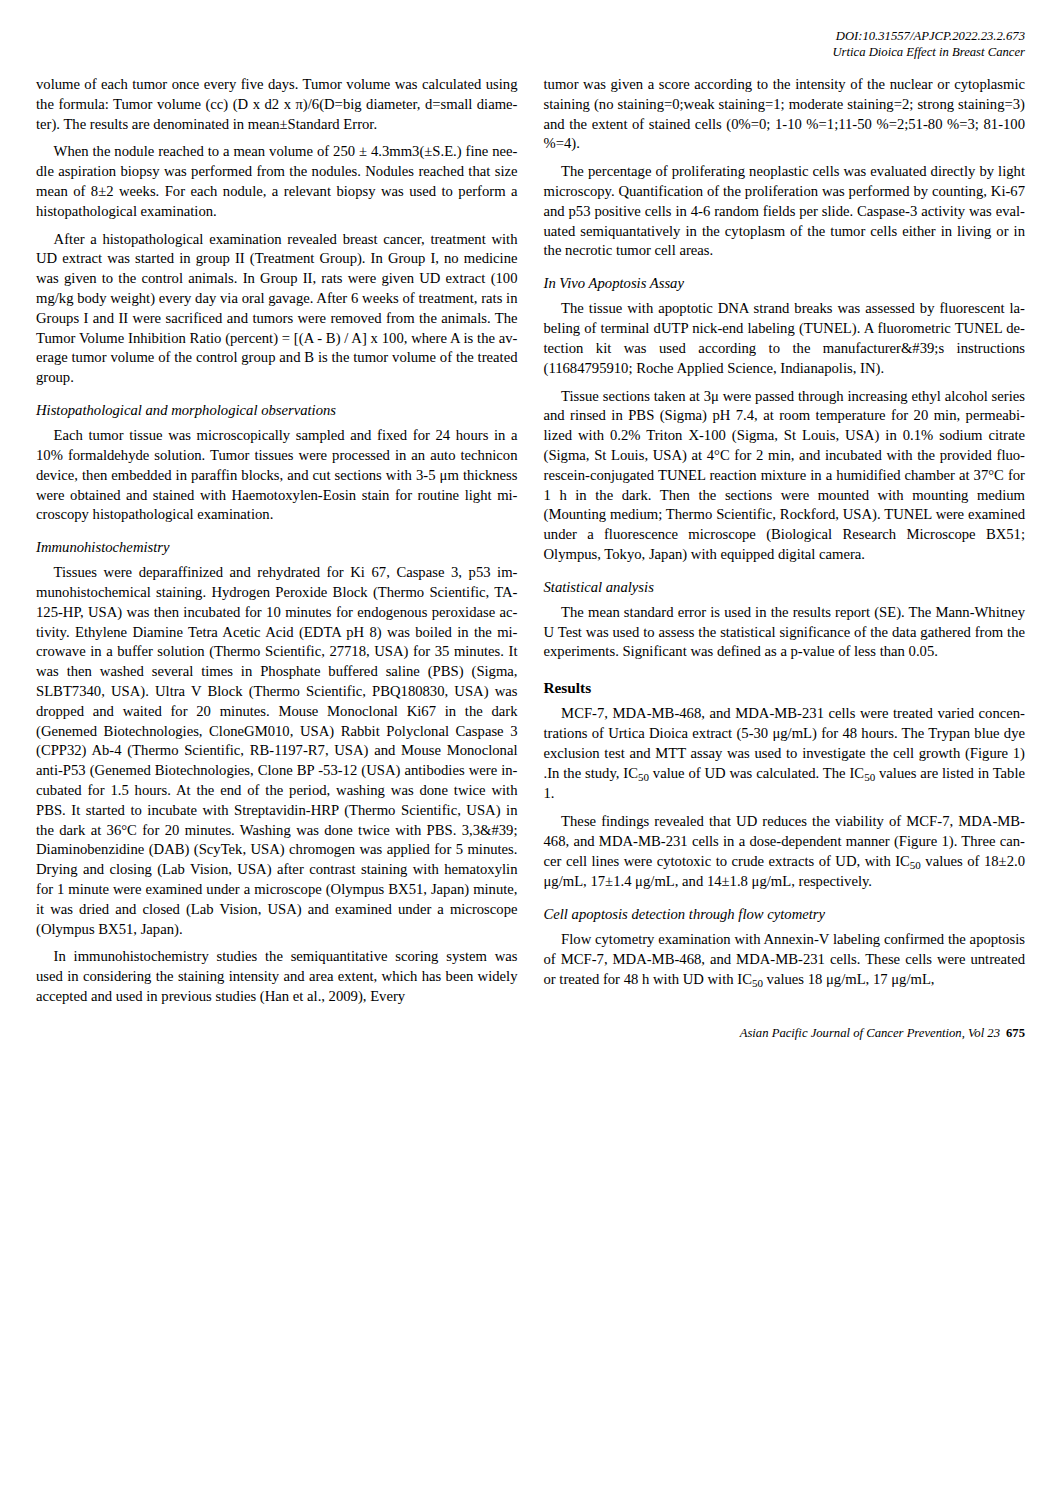DOI:10.31557/APJCP.2022.23.2.673
Urtica Dioica Effect in Breast Cancer
volume of each tumor once every five days. Tumor volume was calculated using the formula: Tumor volume (cc) (D x d2 x π)/6(D=big diameter, d=small diameter). The results are denominated in mean±Standard Error.
When the nodule reached to a mean volume of 250 ± 4.3mm3(±S.E.) fine needle aspiration biopsy was performed from the nodules. Nodules reached that size mean of 8±2 weeks. For each nodule, a relevant biopsy was used to perform a histopathological examination.
After a histopathological examination revealed breast cancer, treatment with UD extract was started in group II (Treatment Group). In Group I, no medicine was given to the control animals. In Group II, rats were given UD extract (100 mg/kg body weight) every day via oral gavage. After 6 weeks of treatment, rats in Groups I and II were sacrificed and tumors were removed from the animals. The Tumor Volume Inhibition Ratio (percent) = [(A - B) / A] x 100, where A is the average tumor volume of the control group and B is the tumor volume of the treated group.
Histopathological and morphological observations
Each tumor tissue was microscopically sampled and fixed for 24 hours in a 10% formaldehyde solution. Tumor tissues were processed in an auto technicon device, then embedded in paraffin blocks, and cut sections with 3-5 μm thickness were obtained and stained with Haemotoxylen-Eosin stain for routine light microscopy histopathological examination.
Immunohistochemistry
Tissues were deparaffinized and rehydrated for Ki 67, Caspase 3, p53 immunohistochemical staining. Hydrogen Peroxide Block (Thermo Scientific, TA-125-HP, USA) was then incubated for 10 minutes for endogenous peroxidase activity. Ethylene Diamine Tetra Acetic Acid (EDTA pH 8) was boiled in the microwave in a buffer solution (Thermo Scientific, 27718, USA) for 35 minutes. It was then washed several times in Phosphate buffered saline (PBS) (Sigma, SLBT7340, USA). Ultra V Block (Thermo Scientific, PBQ180830, USA) was dropped and waited for 20 minutes. Mouse Monoclonal Ki67 in the dark (Genemed Biotechnologies, CloneGM010, USA) Rabbit Polyclonal Caspase 3 (CPP32) Ab-4 (Thermo Scientific, RB-1197-R7, USA) and Mouse Monoclonal anti-P53 (Genemed Biotechnologies, Clone BP -53-12 (USA) antibodies were incubated for 1.5 hours. At the end of the period, washing was done twice with PBS. It started to incubate with Streptavidin-HRP (Thermo Scientific, USA) in the dark at 36°C for 20 minutes. Washing was done twice with PBS. 3,3&#39; Diaminobenzidine (DAB) (ScyTek, USA) chromogen was applied for 5 minutes. Drying and closing (Lab Vision, USA) after contrast staining with hematoxylin for 1 minute were examined under a microscope (Olympus BX51, Japan) minute, it was dried and closed (Lab Vision, USA) and examined under a microscope (Olympus BX51, Japan).
In immunohistochemistry studies the semiquantitative scoring system was used in considering the staining intensity and area extent, which has been widely accepted and used in previous studies (Han et al., 2009), Every
tumor was given a score according to the intensity of the nuclear or cytoplasmic staining (no staining=0;weak staining=1; moderate staining=2; strong staining=3) and the extent of stained cells (0%=0; 1-10 %=1;11-50 %=2;51-80 %=3; 81-100 %=4).
The percentage of proliferating neoplastic cells was evaluated directly by light microscopy. Quantification of the proliferation was performed by counting, Ki-67 and p53 positive cells in 4-6 random fields per slide. Caspase-3 activity was evaluated semiquantatively in the cytoplasm of the tumor cells either in living or in the necrotic tumor cell areas.
In Vivo Apoptosis Assay
The tissue with apoptotic DNA strand breaks was assessed by fluorescent labeling of terminal dUTP nick-end labeling (TUNEL). A fluorometric TUNEL detection kit was used according to the manufacturer&#39;s instructions (11684795910; Roche Applied Science, Indianapolis, IN).
Tissue sections taken at 3μ were passed through increasing ethyl alcohol series and rinsed in PBS (Sigma) pH 7.4, at room temperature for 20 min, permeabilized with 0.2% Triton X-100 (Sigma, St Louis, USA) in 0.1% sodium citrate (Sigma, St Louis, USA) at 4°C for 2 min, and incubated with the provided fluorescein-conjugated TUNEL reaction mixture in a humidified chamber at 37°C for 1 h in the dark. Then the sections were mounted with mounting medium (Mounting medium; Thermo Scientific, Rockford, USA). TUNEL were examined under a fluorescence microscope (Biological Research Microscope BX51; Olympus, Tokyo, Japan) with equipped digital camera.
Statistical analysis
The mean standard error is used in the results report (SE). The Mann-Whitney U Test was used to assess the statistical significance of the data gathered from the experiments. Significant was defined as a p-value of less than 0.05.
Results
MCF-7, MDA-MB-468, and MDA-MB-231 cells were treated varied concentrations of Urtica Dioica extract (5-30 μg/mL) for 48 hours. The Trypan blue dye exclusion test and MTT assay was used to investigate the cell growth (Figure 1) .In the study, IC50 value of UD was calculated. The IC50 values are listed in Table 1.
These findings revealed that UD reduces the viability of MCF-7, MDA-MB-468, and MDA-MB-231 cells in a dose-dependent manner (Figure 1). Three cancer cell lines were cytotoxic to crude extracts of UD, with IC50 values of 18±2.0 μg/mL, 17±1.4 μg/mL, and 14±1.8 μg/mL, respectively.
Cell apoptosis detection through flow cytometry
Flow cytometry examination with Annexin-V labeling confirmed the apoptosis of MCF-7, MDA-MB-468, and MDA-MB-231 cells. These cells were untreated or treated for 48 h with UD with IC50 values 18 μg/mL, 17 μg/mL,
Asian Pacific Journal of Cancer Prevention, Vol 23675